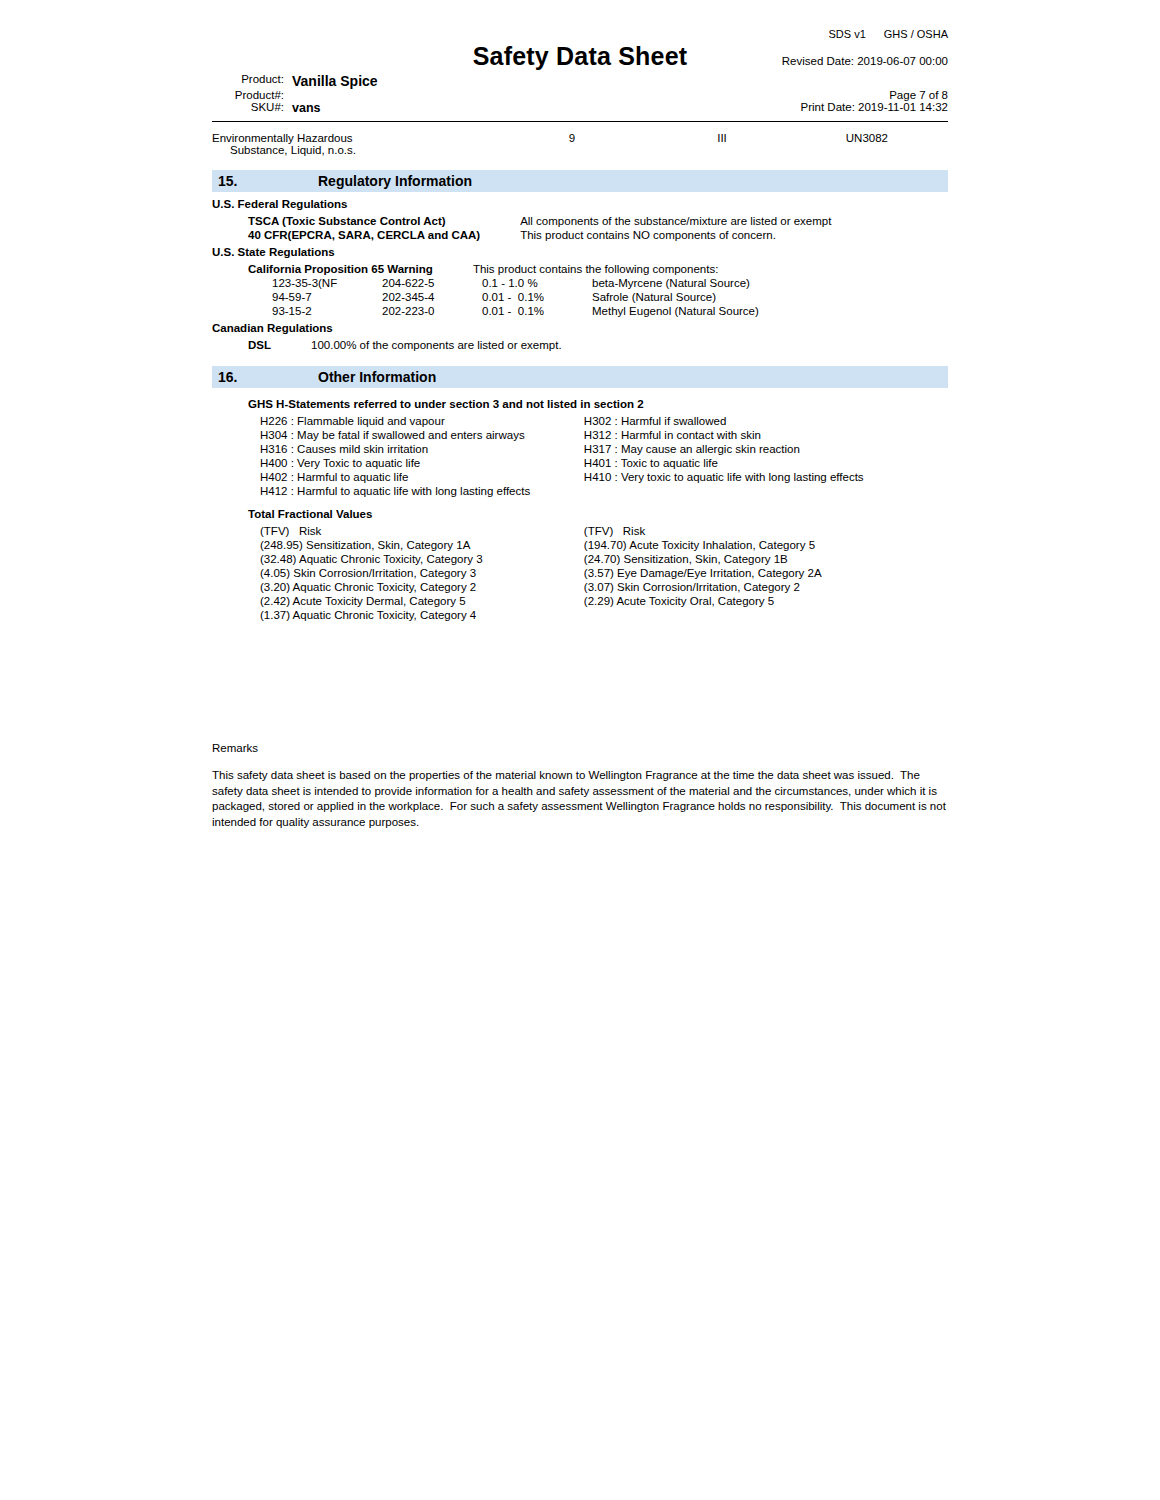SDS v1 GHS / OSHA
Safety Data Sheet
Revised Date: 2019-06-07 00:00
| Product: | Vanilla Spice | |
| Product#: | | Page 7 of 8 |
| SKU#: | vans | Print Date: 2019-11-01 14:32 |
Environmentally Hazardous
Substance, Liquid, n.o.s.
9
III
UN3082
15. Regulatory Information
U.S. Federal Regulations
| TSCA (Toxic Substance Control Act) | All components of the substance/mixture are listed or exempt |
| 40 CFR(EPCRA, SARA, CERCLA and CAA) | This product contains NO components of concern. |
U.S. State Regulations
| California Proposition 65 Warning | This product contains the following components: |
| 123-35-3(NF | 204-622-5 | 0.1 - 1.0 % | beta-Myrcene (Natural Source) |
| 94-59-7 | 202-345-4 | 0.01 - 0.1% | Safrole (Natural Source) |
| 93-15-2 | 202-223-0 | 0.01 - 0.1% | Methyl Eugenol (Natural Source) |
Canadian Regulations
| DSL | 100.00% of the components are listed or exempt. |
16. Other Information
GHS H-Statements referred to under section 3 and not listed in section 2
| H226 : Flammable liquid and vapour | H302 : Harmful if swallowed |
| H304 : May be fatal if swallowed and enters airways | H312 : Harmful in contact with skin |
| H316 : Causes mild skin irritation | H317 : May cause an allergic skin reaction |
| H400 : Very Toxic to aquatic life | H401 : Toxic to aquatic life |
| H402 : Harmful to aquatic life | H410 : Very toxic to aquatic life with long lasting effects |
| H412 : Harmful to aquatic life with long lasting effects | |
Total Fractional Values
| (TFV) Risk | (TFV) Risk |
| (248.95) Sensitization, Skin, Category 1A | (194.70) Acute Toxicity Inhalation, Category 5 |
| (32.48) Aquatic Chronic Toxicity, Category 3 | (24.70) Sensitization, Skin, Category 1B |
| (4.05) Skin Corrosion/Irritation, Category 3 | (3.57) Eye Damage/Eye Irritation, Category 2A |
| (3.20) Aquatic Chronic Toxicity, Category 2 | (3.07) Skin Corrosion/Irritation, Category 2 |
| (2.42) Acute Toxicity Dermal, Category 5 | (2.29) Acute Toxicity Oral, Category 5 |
| (1.37) Aquatic Chronic Toxicity, Category 4 | |
Remarks
This safety data sheet is based on the properties of the material known to Wellington Fragrance at the time the data sheet was issued. The safety data sheet is intended to provide information for a health and safety assessment of the material and the circumstances, under which it is packaged, stored or applied in the workplace. For such a safety assessment Wellington Fragrance holds no responsibility. This document is not intended for quality assurance purposes.